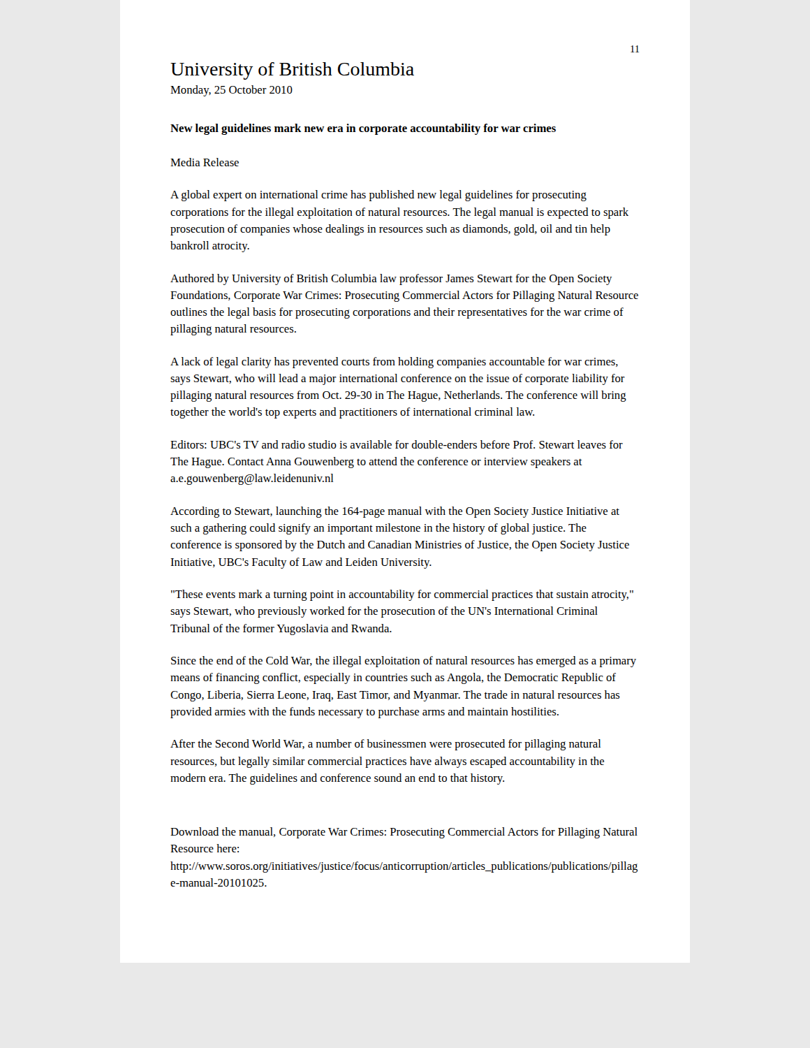11
University of British Columbia
Monday, 25 October 2010
New legal guidelines mark new era in corporate accountability for war crimes
Media Release
A global expert on international crime has published new legal guidelines for prosecuting corporations for the illegal exploitation of natural resources. The legal manual is expected to spark prosecution of companies whose dealings in resources such as diamonds, gold, oil and tin help bankroll atrocity.
Authored by University of British Columbia law professor James Stewart for the Open Society Foundations, Corporate War Crimes: Prosecuting Commercial Actors for Pillaging Natural Resource outlines the legal basis for prosecuting corporations and their representatives for the war crime of pillaging natural resources.
A lack of legal clarity has prevented courts from holding companies accountable for war crimes, says Stewart, who will lead a major international conference on the issue of corporate liability for pillaging natural resources from Oct. 29-30 in The Hague, Netherlands. The conference will bring together the world's top experts and practitioners of international criminal law.
Editors: UBC's TV and radio studio is available for double-enders before Prof. Stewart leaves for The Hague. Contact Anna Gouwenberg to attend the conference or interview speakers at a.e.gouwenberg@law.leidenuniv.nl
According to Stewart, launching the 164-page manual with the Open Society Justice Initiative at such a gathering could signify an important milestone in the history of global justice. The conference is sponsored by the Dutch and Canadian Ministries of Justice, the Open Society Justice Initiative, UBC's Faculty of Law and Leiden University.
"These events mark a turning point in accountability for commercial practices that sustain atrocity," says Stewart, who previously worked for the prosecution of the UN's International Criminal Tribunal of the former Yugoslavia and Rwanda.
Since the end of the Cold War, the illegal exploitation of natural resources has emerged as a primary means of financing conflict, especially in countries such as Angola, the Democratic Republic of Congo, Liberia, Sierra Leone, Iraq, East Timor, and Myanmar. The trade in natural resources has provided armies with the funds necessary to purchase arms and maintain hostilities.
After the Second World War, a number of businessmen were prosecuted for pillaging natural resources, but legally similar commercial practices have always escaped accountability in the modern era. The guidelines and conference sound an end to that history.
Download the manual, Corporate War Crimes: Prosecuting Commercial Actors for Pillaging Natural Resource here:
http://www.soros.org/initiatives/justice/focus/anticorruption/articles_publications/publications/pillage-manual-20101025.